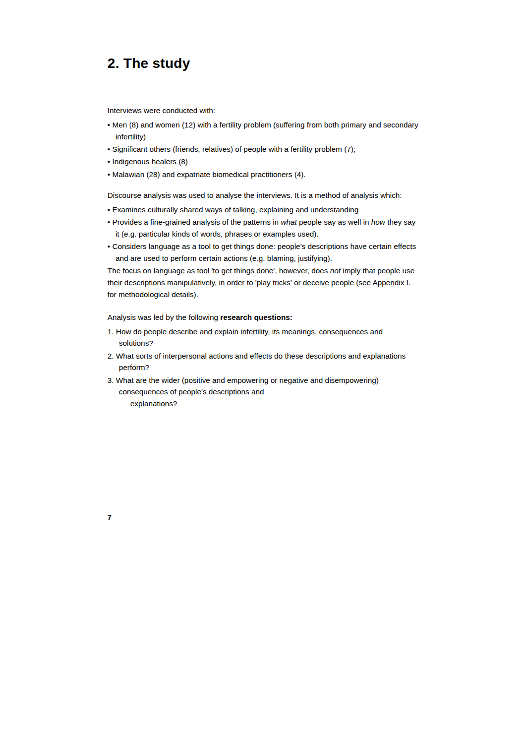2. The study
Interviews were conducted with:
Men (8) and women (12) with a fertility problem (suffering from both primary and secondary infertility)
Significant others (friends, relatives) of people with a fertility problem (7);
Indigenous healers (8)
Malawian (28) and expatriate biomedical practitioners (4).
Discourse analysis was used to analyse the interviews. It is a method of analysis which:
Examines culturally shared ways of talking, explaining and understanding
Provides a fine-grained analysis of the patterns in what people say as well in how they say it (e.g. particular kinds of words, phrases or examples used).
Considers language as a tool to get things done: people's descriptions have certain effects and are used to perform certain actions (e.g. blaming, justifying).
The focus on language as tool 'to get things done', however, does not imply that people use their descriptions manipulatively, in order to 'play tricks' or deceive people (see Appendix I. for methodological details).
Analysis was led by the following research questions:
How do people describe and explain infertility, its meanings, consequences and solutions?
What sorts of interpersonal actions and effects do these descriptions and explanations perform?
What are the wider (positive and empowering or negative and disempowering) consequences of people's descriptions and explanations?
7